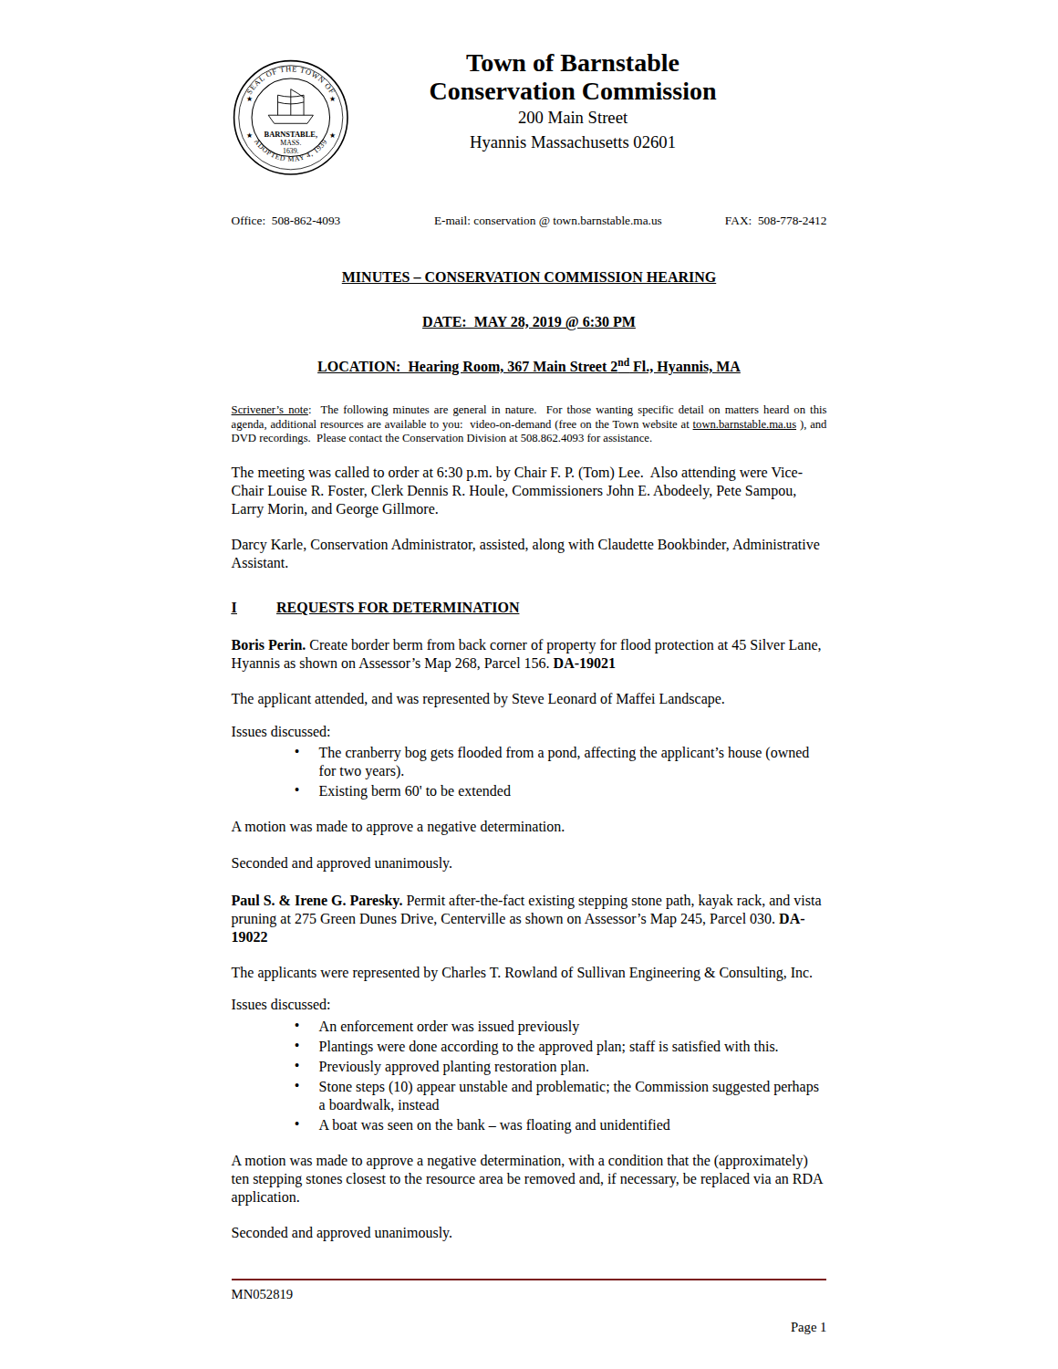SEAL OF THE TOWN OF ADOPTED MAY 4, 1939 ★ ★ ★ ★ BARNSTABLE, MASS. 1639.
Town of Barnstable
Conservation Commission
200 Main Street
Hyannis Massachusetts 02601
Office: 508-862-4093 E-mail: conservation @ town.barnstable.ma.us FAX: 508-778-2412
MINUTES – CONSERVATION COMMISSION HEARING
DATE: MAY 28, 2019 @ 6:30 PM
LOCATION: Hearing Room, 367 Main Street 2nd Fl., Hyannis, MA
Scrivener’s note: The following minutes are general in nature. For those wanting specific detail on matters heard on this agenda, additional resources are available to you: video-on-demand (free on the Town website at town.barnstable.ma.us ), and DVD recordings. Please contact the Conservation Division at 508.862.4093 for assistance.
The meeting was called to order at 6:30 p.m. by Chair F. P. (Tom) Lee. Also attending were Vice-Chair Louise R. Foster, Clerk Dennis R. Houle, Commissioners John E. Abodeely, Pete Sampou, Larry Morin, and George Gillmore.
Darcy Karle, Conservation Administrator, assisted, along with Claudette Bookbinder, Administrative Assistant.
I REQUESTS FOR DETERMINATION
Boris Perin. Create border berm from back corner of property for flood protection at 45 Silver Lane, Hyannis as shown on Assessor’s Map 268, Parcel 156. DA-19021
The applicant attended, and was represented by Steve Leonard of Maffei Landscape.
Issues discussed:
The cranberry bog gets flooded from a pond, affecting the applicant’s house (owned for two years).
Existing berm 60' to be extended
A motion was made to approve a negative determination.
Seconded and approved unanimously.
Paul S. & Irene G. Paresky. Permit after-the-fact existing stepping stone path, kayak rack, and vista pruning at 275 Green Dunes Drive, Centerville as shown on Assessor’s Map 245, Parcel 030. DA-19022
The applicants were represented by Charles T. Rowland of Sullivan Engineering & Consulting, Inc.
Issues discussed:
An enforcement order was issued previously
Plantings were done according to the approved plan; staff is satisfied with this.
Previously approved planting restoration plan.
Stone steps (10) appear unstable and problematic; the Commission suggested perhaps a boardwalk, instead
A boat was seen on the bank – was floating and unidentified
A motion was made to approve a negative determination, with a condition that the (approximately) ten stepping stones closest to the resource area be removed and, if necessary, be replaced via an RDA application.
Seconded and approved unanimously.
MN052819
Page 1